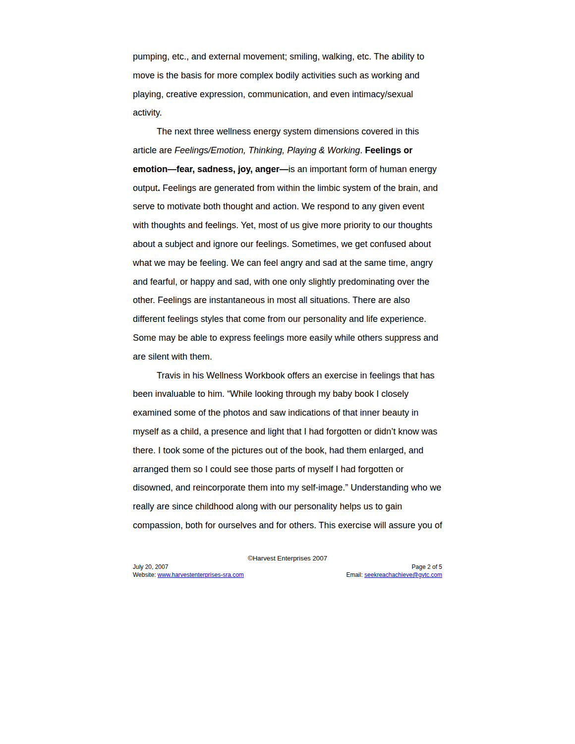pumping, etc., and external movement; smiling, walking, etc. The ability to move is the basis for more complex bodily activities such as working and playing, creative expression, communication, and even intimacy/sexual activity.
The next three wellness energy system dimensions covered in this article are Feelings/Emotion, Thinking, Playing & Working. Feelings or emotion—fear, sadness, joy, anger—is an important form of human energy output. Feelings are generated from within the limbic system of the brain, and serve to motivate both thought and action. We respond to any given event with thoughts and feelings. Yet, most of us give more priority to our thoughts about a subject and ignore our feelings. Sometimes, we get confused about what we may be feeling. We can feel angry and sad at the same time, angry and fearful, or happy and sad, with one only slightly predominating over the other. Feelings are instantaneous in most all situations. There are also different feelings styles that come from our personality and life experience. Some may be able to express feelings more easily while others suppress and are silent with them.
Travis in his Wellness Workbook offers an exercise in feelings that has been invaluable to him. “While looking through my baby book I closely examined some of the photos and saw indications of that inner beauty in myself as a child, a presence and light that I had forgotten or didn’t know was there. I took some of the pictures out of the book, had them enlarged, and arranged them so I could see those parts of myself I had forgotten or disowned, and reincorporate them into my self-image.” Understanding who we really are since childhood along with our personality helps us to gain compassion, both for ourselves and for others. This exercise will assure you of
©Harvest Enterprises 2007
July 20, 2007
Website: www.harvestenterprises-sra.com
Page 2 of 5
Email: seekreachachieve@gvtc.com